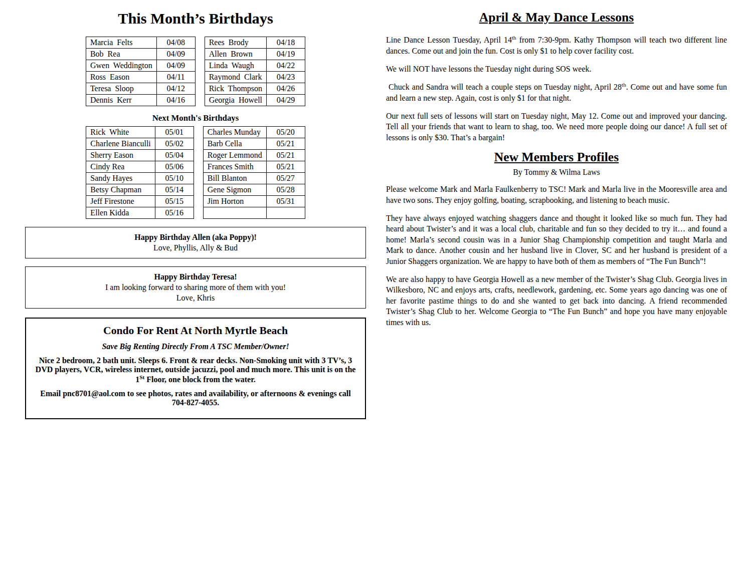This Month’s Birthdays
| Marcia Felts | 04/08 |
| Bob Rea | 04/09 |
| Gwen Weddington | 04/09 |
| Ross Eason | 04/11 |
| Teresa Sloop | 04/12 |
| Dennis Kerr | 04/16 |
| Rees Brody | 04/18 |
| Allen Brown | 04/19 |
| Linda Waugh | 04/22 |
| Raymond Clark | 04/23 |
| Rick Thompson | 04/26 |
| Georgia Howell | 04/29 |
Next Month's Birthdays
| Rick White | 05/01 |
| Charlene Bianculli | 05/02 |
| Sherry Eason | 05/04 |
| Cindy Rea | 05/06 |
| Sandy Hayes | 05/10 |
| Betsy Chapman | 05/14 |
| Jeff Firestone | 05/15 |
| Ellen Kidda | 05/16 |
| Charles Munday | 05/20 |
| Barb Cella | 05/21 |
| Roger Lemmond | 05/21 |
| Frances Smith | 05/21 |
| Bill Blanton | 05/27 |
| Gene Sigmon | 05/28 |
| Jim Horton | 05/31 |
Happy Birthday Allen (aka Poppy)!
Love, Phyllis, Ally & Bud
Happy Birthday Teresa!
I am looking forward to sharing more of them with you!
Love, Khris
Condo For Rent At North Myrtle Beach
Save Big Renting Directly From A TSC Member/Owner!
Nice 2 bedroom, 2 bath unit. Sleeps 6. Front & rear decks. Non-Smoking unit with 3 TV’s, 3 DVD players, VCR, wireless internet, outside jacuzzi, pool and much more. This unit is on the 1St Floor, one block from the water.
Email pnc8701@aol.com to see photos, rates and availability, or afternoons & evenings call 704-827-4055.
April & May Dance Lessons
Line Dance Lesson Tuesday, April 14th from 7:30-9pm. Kathy Thompson will teach two different line dances. Come out and join the fun. Cost is only $1 to help cover facility cost.
We will NOT have lessons the Tuesday night during SOS week.
Chuck and Sandra will teach a couple steps on Tuesday night, April 28th. Come out and have some fun and learn a new step. Again, cost is only $1 for that night.
Our next full sets of lessons will start on Tuesday night, May 12. Come out and improved your dancing. Tell all your friends that want to learn to shag, too. We need more people doing our dance! A full set of lessons is only $30. That’s a bargain!
New Members Profiles
By Tommy & Wilma Laws
Please welcome Mark and Marla Faulkenberry to TSC! Mark and Marla live in the Mooresville area and have two sons. They enjoy golfing, boating, scrapbooking, and listening to beach music.
They have always enjoyed watching shaggers dance and thought it looked like so much fun. They had heard about Twister’s and it was a local club, charitable and fun so they decided to try it… and found a home! Marla’s second cousin was in a Junior Shag Championship competition and taught Marla and Mark to dance. Another cousin and her husband live in Clover, SC and her husband is president of a Junior Shaggers organization. We are happy to have both of them as members of “The Fun Bunch”!
We are also happy to have Georgia Howell as a new member of the Twister’s Shag Club. Georgia lives in Wilkesboro, NC and enjoys arts, crafts, needlework, gardening, etc. Some years ago dancing was one of her favorite pastime things to do and she wanted to get back into dancing. A friend recommended Twister’s Shag Club to her. Welcome Georgia to “The Fun Bunch” and hope you have many enjoyable times with us.